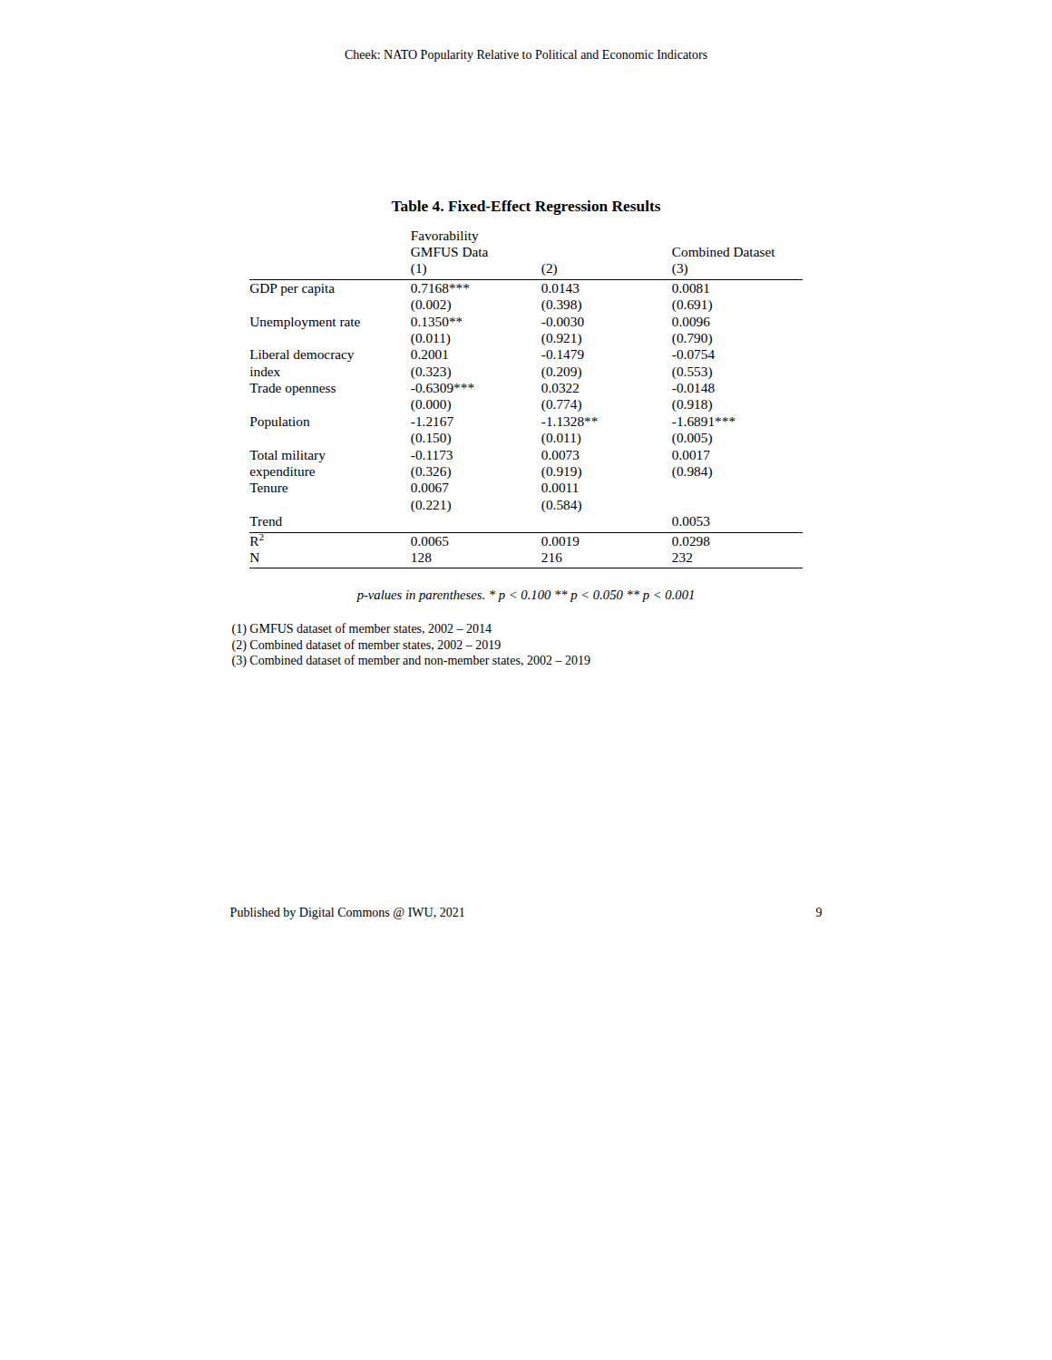Cheek: NATO Popularity Relative to Political and Economic Indicators
Table 4. Fixed-Effect Regression Results
| | Favorability |
| | GMFUS Data | Combined Dataset |
| | (1) | (2) | (3) |
| GDP per capita | 0.7168*** | 0.0143 | 0.0081 |
| | (0.002) | (0.398) | (0.691) |
| Unemployment rate | 0.1350** | -0.0030 | 0.0096 |
| | (0.011) | (0.921) | (0.790) |
| Liberal democracy | 0.2001 | -0.1479 | -0.0754 |
| index | (0.323) | (0.209) | (0.553) |
| Trade openness | -0.6309*** | 0.0322 | -0.0148 |
| | (0.000) | (0.774) | (0.918) |
| Population | -1.2167 | -1.1328** | -1.6891*** |
| | (0.150) | (0.011) | (0.005) |
| Total military | -0.1173 | 0.0073 | 0.0017 |
| expenditure | (0.326) | (0.919) | (0.984) |
| Tenure | 0.0067 | 0.0011 | |
| | (0.221) | (0.584) | |
| Trend | | | 0.0053 |
| R 2 | 0.0065 | 0.0019 | 0.0298 |
| N | 128 | 216 | 232 |
p-values in parentheses. * p < 0.100 ** p < 0.050 ** p < 0.001
(1) GMFUS dataset of member states, 2002 – 2014
(2) Combined dataset of member states, 2002 – 2019
(3) Combined dataset of member and non-member states, 2002 – 2019
Published by Digital Commons @ IWU, 2021 9